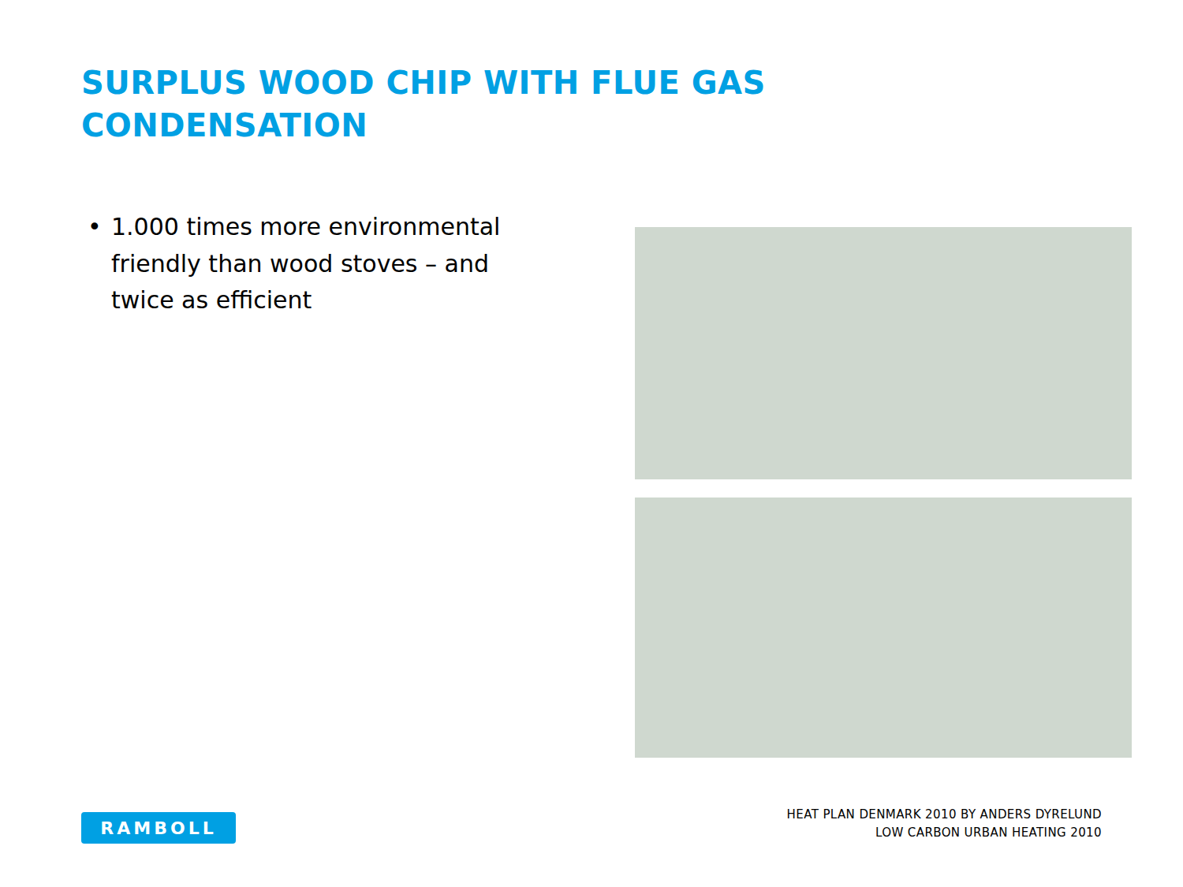Surplus wood chip with flue gas condensation
1.000 times more environmental friendly than wood stoves – and twice as efficient
RAMBOLL
HEAT PLAN DENMARK 2010 BY ANDERS DYRELUND
LOW CARBON URBAN HEATING 2010